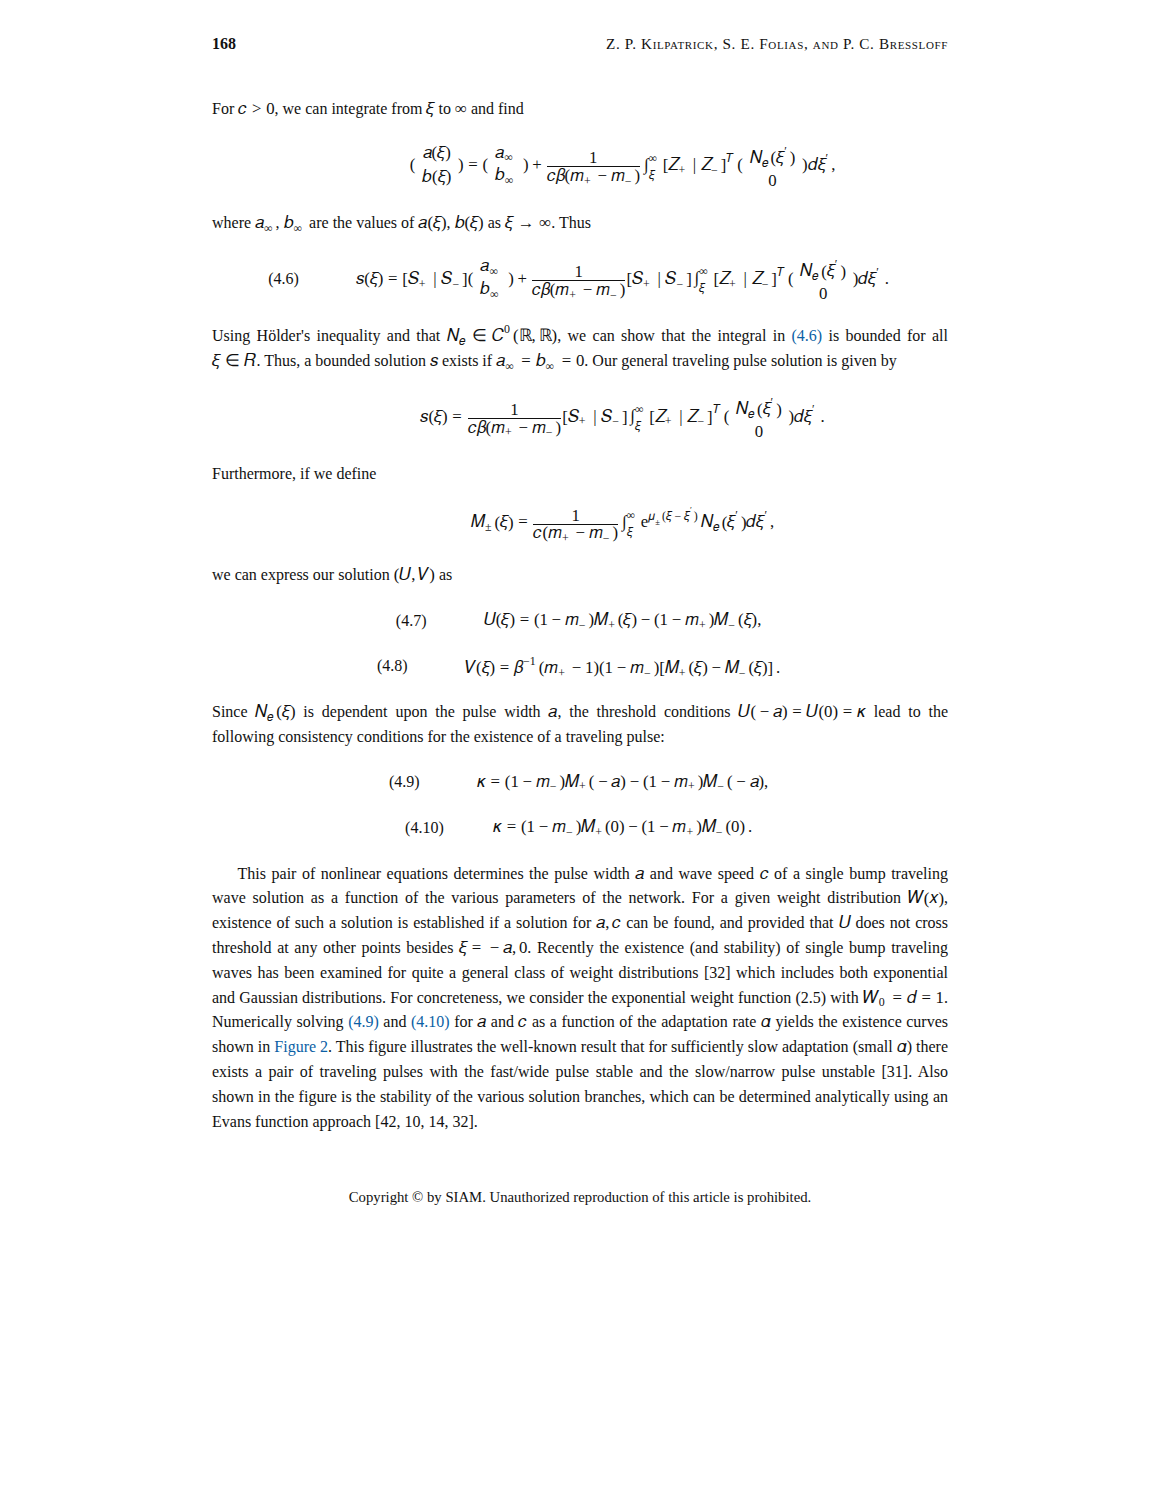168 Z. P. Kilpatrick, S. E. Folias, and P. C. Bressloff
For c>0, we can integrate from ξ to ∞ and find
( a(ξ) b(ξ) ) = ( a∞ b∞ ) + 1 cβ(m+−m−) ∫ξ∞ [Z+|Z−] T ( Ne(ξ′) 0 ) dξ′ ,
where a∞, b∞ are the values of a(ξ), b(ξ) as ξ→∞. Thus
(4.6) s(ξ) = [S+|S−] ( a∞ b∞ ) + 1 cβ(m+−m−) [S+|S−] ∫ξ∞ [Z+|Z−] T ( Ne(ξ′) 0 ) dξ′ .
Using Hölder's inequality and that Ne∈C0(ℝ,ℝ), we can show that the integral in (4.6) is bounded for all ξ∈R. Thus, a bounded solution s exists if a∞=b∞=0. Our general traveling pulse solution is given by
s(ξ) = 1 cβ(m+−m−) [S+|S−] ∫ξ∞ [Z+|Z−] T ( Ne(ξ′) 0 ) dξ′ .
Furthermore, if we define
M±(ξ) = 1 c(m+−m−) ∫ξ∞ eμ±(ξ−ξ′) Ne(ξ′) dξ′ ,
we can express our solution (U,V) as
(4.7) U(ξ) = (1−m−) M+(ξ) − (1−m+) M−(ξ) ,
(4.8) V(ξ) = β−1 (m+−1) (1−m−) [ M+(ξ) − M−(ξ) ] .
Since Ne(ξ) is dependent upon the pulse width a, the threshold conditions U(−a)=U(0)=κ lead to the following consistency conditions for the existence of a traveling pulse:
(4.9) κ = (1−m−) M+(−a) − (1−m+) M−(−a) ,
(4.10) κ = (1−m−) M+(0) − (1−m+) M−(0) .
This pair of nonlinear equations determines the pulse width a and wave speed c of a single bump traveling wave solution as a function of the various parameters of the network. For a given weight distribution W(x), existence of such a solution is established if a solution for a,c can be found, and provided that U does not cross threshold at any other points besides ξ=−a,0. Recently the existence (and stability) of single bump traveling waves has been examined for quite a general class of weight distributions [32] which includes both exponential and Gaussian distributions. For concreteness, we consider the exponential weight function (2.5) with W0=d=1. Numerically solving (4.9) and (4.10) for a and c as a function of the adaptation rate α yields the existence curves shown in Figure 2. This figure illustrates the well-known result that for sufficiently slow adaptation (small α) there exists a pair of traveling pulses with the fast/wide pulse stable and the slow/narrow pulse unstable [31]. Also shown in the figure is the stability of the various solution branches, which can be determined analytically using an Evans function approach [42, 10, 14, 32].
Copyright © by SIAM. Unauthorized reproduction of this article is prohibited.